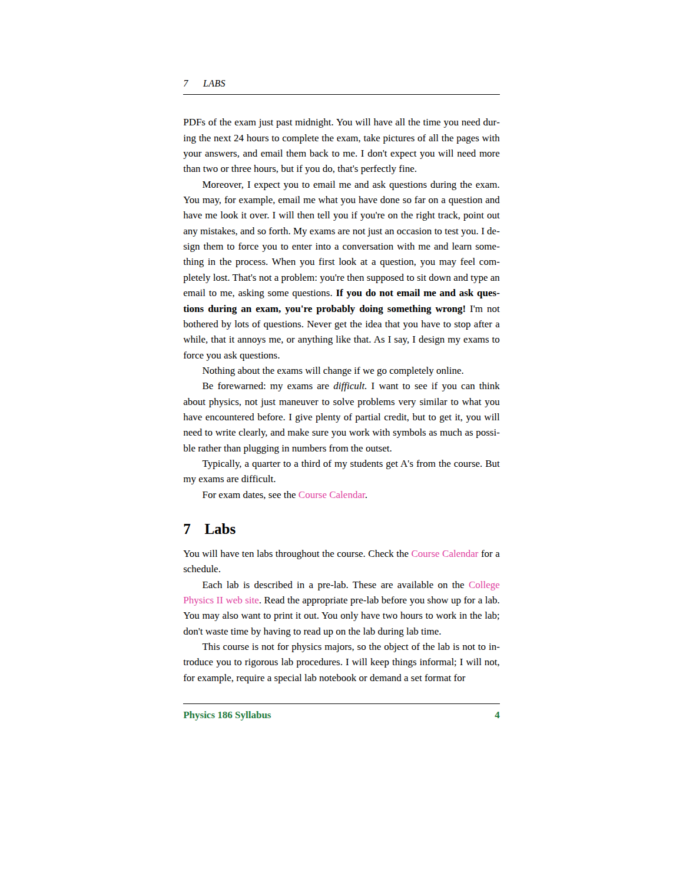7 LABS
PDFs of the exam just past midnight. You will have all the time you need during the next 24 hours to complete the exam, take pictures of all the pages with your answers, and email them back to me. I don't expect you will need more than two or three hours, but if you do, that's perfectly fine.
Moreover, I expect you to email me and ask questions during the exam. You may, for example, email me what you have done so far on a question and have me look it over. I will then tell you if you're on the right track, point out any mistakes, and so forth. My exams are not just an occasion to test you. I design them to force you to enter into a conversation with me and learn something in the process. When you first look at a question, you may feel completely lost. That's not a problem: you're then supposed to sit down and type an email to me, asking some questions. If you do not email me and ask questions during an exam, you're probably doing something wrong! I'm not bothered by lots of questions. Never get the idea that you have to stop after a while, that it annoys me, or anything like that. As I say, I design my exams to force you ask questions.
Nothing about the exams will change if we go completely online.
Be forewarned: my exams are difficult. I want to see if you can think about physics, not just maneuver to solve problems very similar to what you have encountered before. I give plenty of partial credit, but to get it, you will need to write clearly, and make sure you work with symbols as much as possible rather than plugging in numbers from the outset.
Typically, a quarter to a third of my students get A's from the course. But my exams are difficult.
For exam dates, see the Course Calendar.
7 Labs
You will have ten labs throughout the course. Check the Course Calendar for a schedule.
Each lab is described in a pre-lab. These are available on the College Physics II web site. Read the appropriate pre-lab before you show up for a lab. You may also want to print it out. You only have two hours to work in the lab; don't waste time by having to read up on the lab during lab time.
This course is not for physics majors, so the object of the lab is not to introduce you to rigorous lab procedures. I will keep things informal; I will not, for example, require a special lab notebook or demand a set format for
Physics 186 Syllabus 4